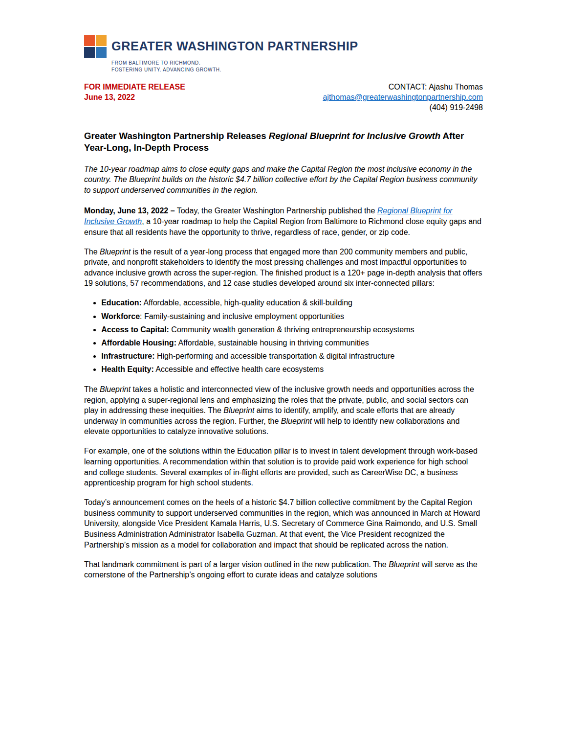GREATER WASHINGTON PARTNERSHIP
FROM BALTIMORE TO RICHMOND.
FOSTERING UNITY. ADVANCING GROWTH.
FOR IMMEDIATE RELEASE
June 13, 2022
CONTACT: Ajashu Thomas
ajthomas@greaterwashingtonpartnership.com
(404) 919-2498
Greater Washington Partnership Releases Regional Blueprint for Inclusive Growth After Year-Long, In-Depth Process
The 10-year roadmap aims to close equity gaps and make the Capital Region the most inclusive economy in the country. The Blueprint builds on the historic $4.7 billion collective effort by the Capital Region business community to support underserved communities in the region.
Monday, June 13, 2022 – Today, the Greater Washington Partnership published the Regional Blueprint for Inclusive Growth, a 10-year roadmap to help the Capital Region from Baltimore to Richmond close equity gaps and ensure that all residents have the opportunity to thrive, regardless of race, gender, or zip code.
The Blueprint is the result of a year-long process that engaged more than 200 community members and public, private, and nonprofit stakeholders to identify the most pressing challenges and most impactful opportunities to advance inclusive growth across the super-region. The finished product is a 120+ page in-depth analysis that offers 19 solutions, 57 recommendations, and 12 case studies developed around six inter-connected pillars:
Education: Affordable, accessible, high-quality education & skill-building
Workforce: Family-sustaining and inclusive employment opportunities
Access to Capital: Community wealth generation & thriving entrepreneurship ecosystems
Affordable Housing: Affordable, sustainable housing in thriving communities
Infrastructure: High-performing and accessible transportation & digital infrastructure
Health Equity: Accessible and effective health care ecosystems
The Blueprint takes a holistic and interconnected view of the inclusive growth needs and opportunities across the region, applying a super-regional lens and emphasizing the roles that the private, public, and social sectors can play in addressing these inequities. The Blueprint aims to identify, amplify, and scale efforts that are already underway in communities across the region. Further, the Blueprint will help to identify new collaborations and elevate opportunities to catalyze innovative solutions.
For example, one of the solutions within the Education pillar is to invest in talent development through work-based learning opportunities. A recommendation within that solution is to provide paid work experience for high school and college students. Several examples of in-flight efforts are provided, such as CareerWise DC, a business apprenticeship program for high school students.
Today’s announcement comes on the heels of a historic $4.7 billion collective commitment by the Capital Region business community to support underserved communities in the region, which was announced in March at Howard University, alongside Vice President Kamala Harris, U.S. Secretary of Commerce Gina Raimondo, and U.S. Small Business Administration Administrator Isabella Guzman. At that event, the Vice President recognized the Partnership’s mission as a model for collaboration and impact that should be replicated across the nation.
That landmark commitment is part of a larger vision outlined in the new publication. The Blueprint will serve as the cornerstone of the Partnership’s ongoing effort to curate ideas and catalyze solutions